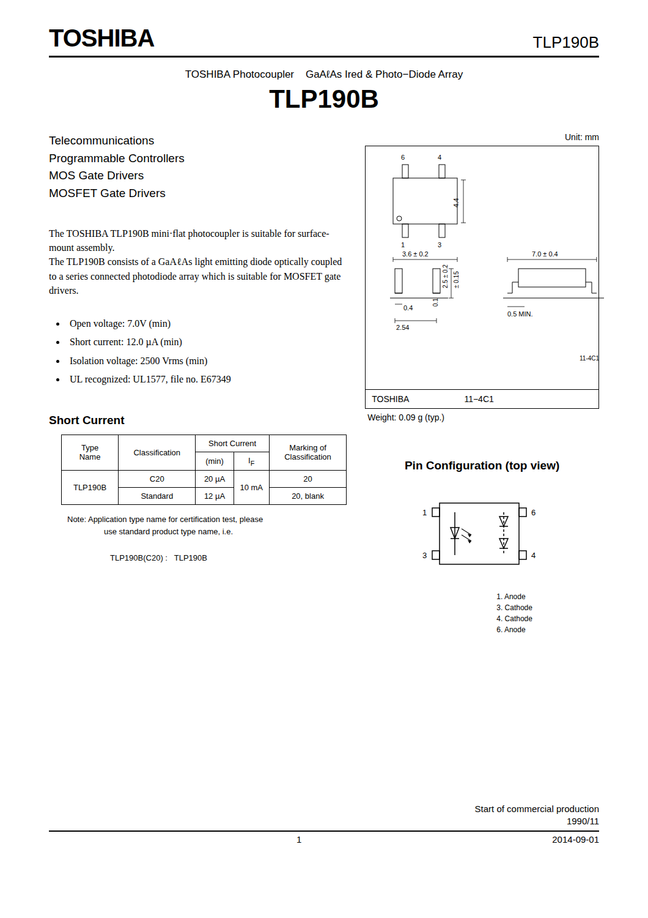TOSHIBA
TLP190B
TOSHIBA Photocoupler GaAℓAs Ired & Photo−Diode Array
TLP190B
Telecommunications
Programmable Controllers
MOS Gate Drivers
MOSFET Gate Drivers
The TOSHIBA TLP190B mini·flat photocoupler is suitable for surface-mount assembly.
The TLP190B consists of a GaAℓAs light emitting diode optically coupled to a series connected photodiode array which is suitable for MOSFET gate drivers.
Open voltage: 7.0V (min)
Short current: 12.0 µA (min)
Isolation voltage: 2500 Vrms (min)
UL recognized: UL1577, file no. E67349
Short Current
| Type Name | Classification | Short Current | Marking of Classification |
| --- | --- | --- | --- |
| (min) | I F |
| TLP190B | C20 | 20 µA | 10 mA | 20 |
| Standard | 12 µA | 20, blank |
Note: Application type name for certification test, please
use standard product type name, i.e.
TLP190B(C20) : TLP190B
Unit: mm
6 4 1 3 4.4 3.6 ± 0.2 0.4 2.54 2.5 ± 0.2 0.1 ± 0.15 7.0 ± 0.4 0.5 MIN. 11-4C1
TOSHIBA 11−4C1
Weight: 0.09 g (typ.)
Pin Configuration (top view)
1 3 6 4
1. Anode
3. Cathode
4. Cathode
6. Anode
Start of commercial production
1990/11
1 2014-09-01